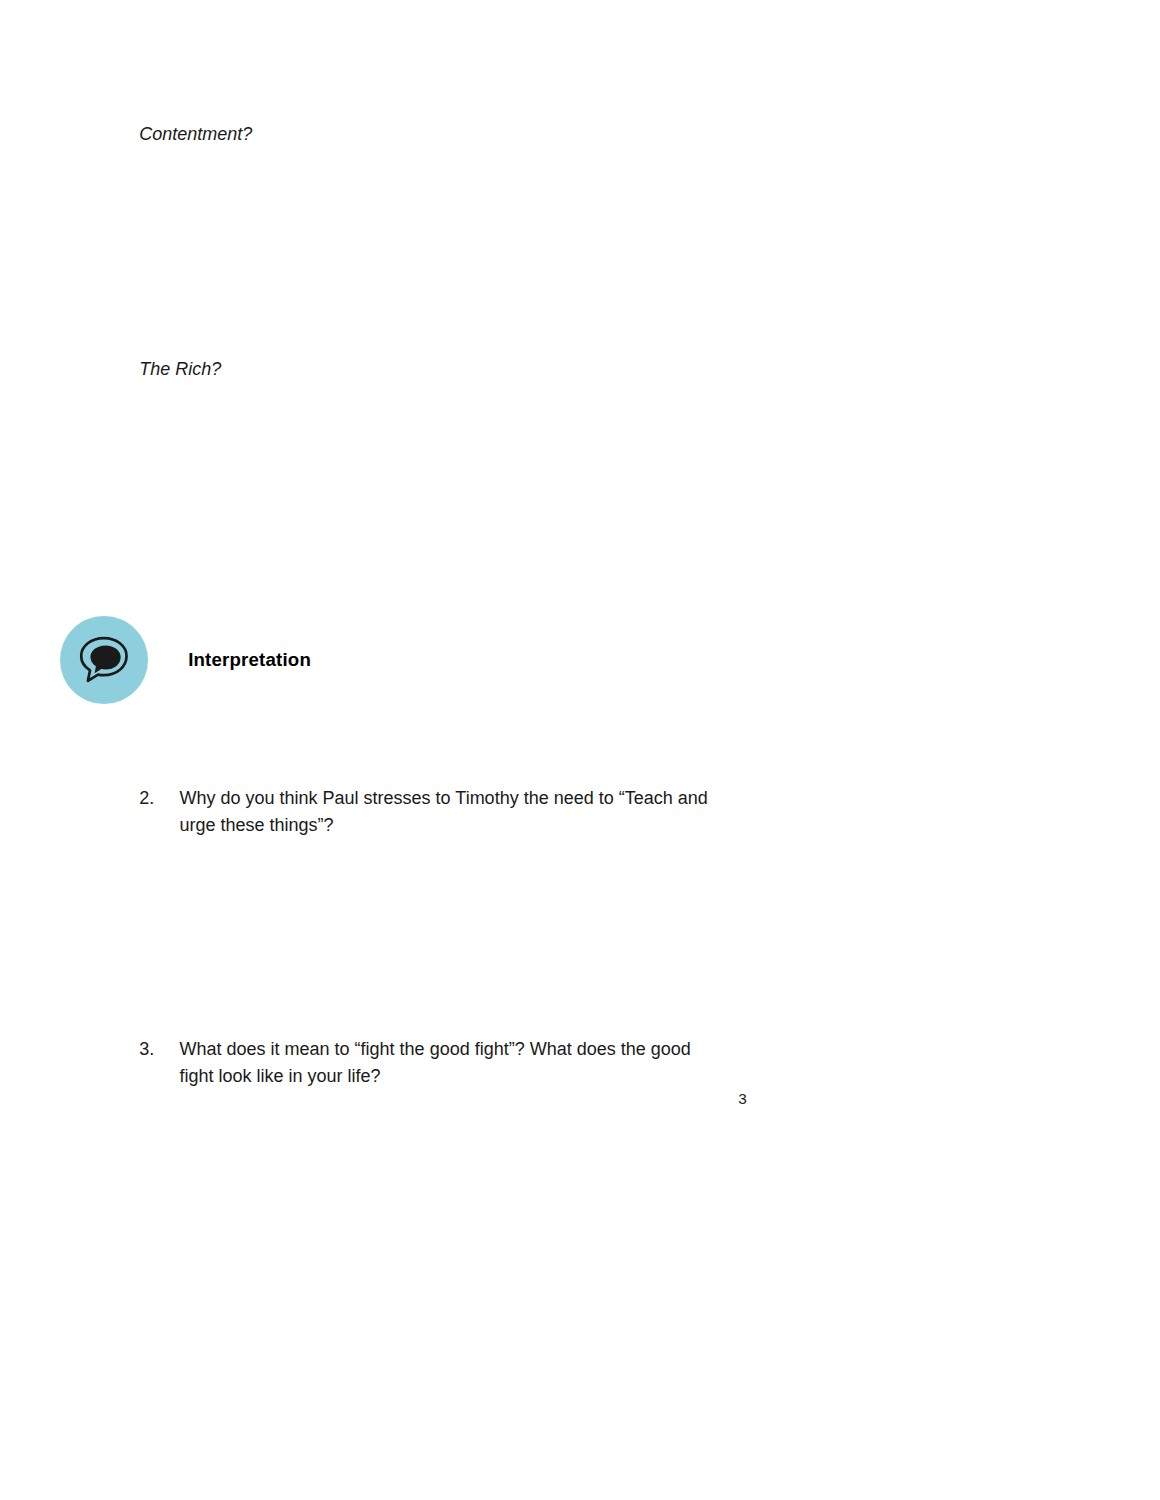Contentment?
The Rich?
Interpretation
Why do you think Paul stresses to Timothy the need to “Teach and urge these things”?
What does it mean to “fight the good fight”? What does the good fight look like in your life?
3